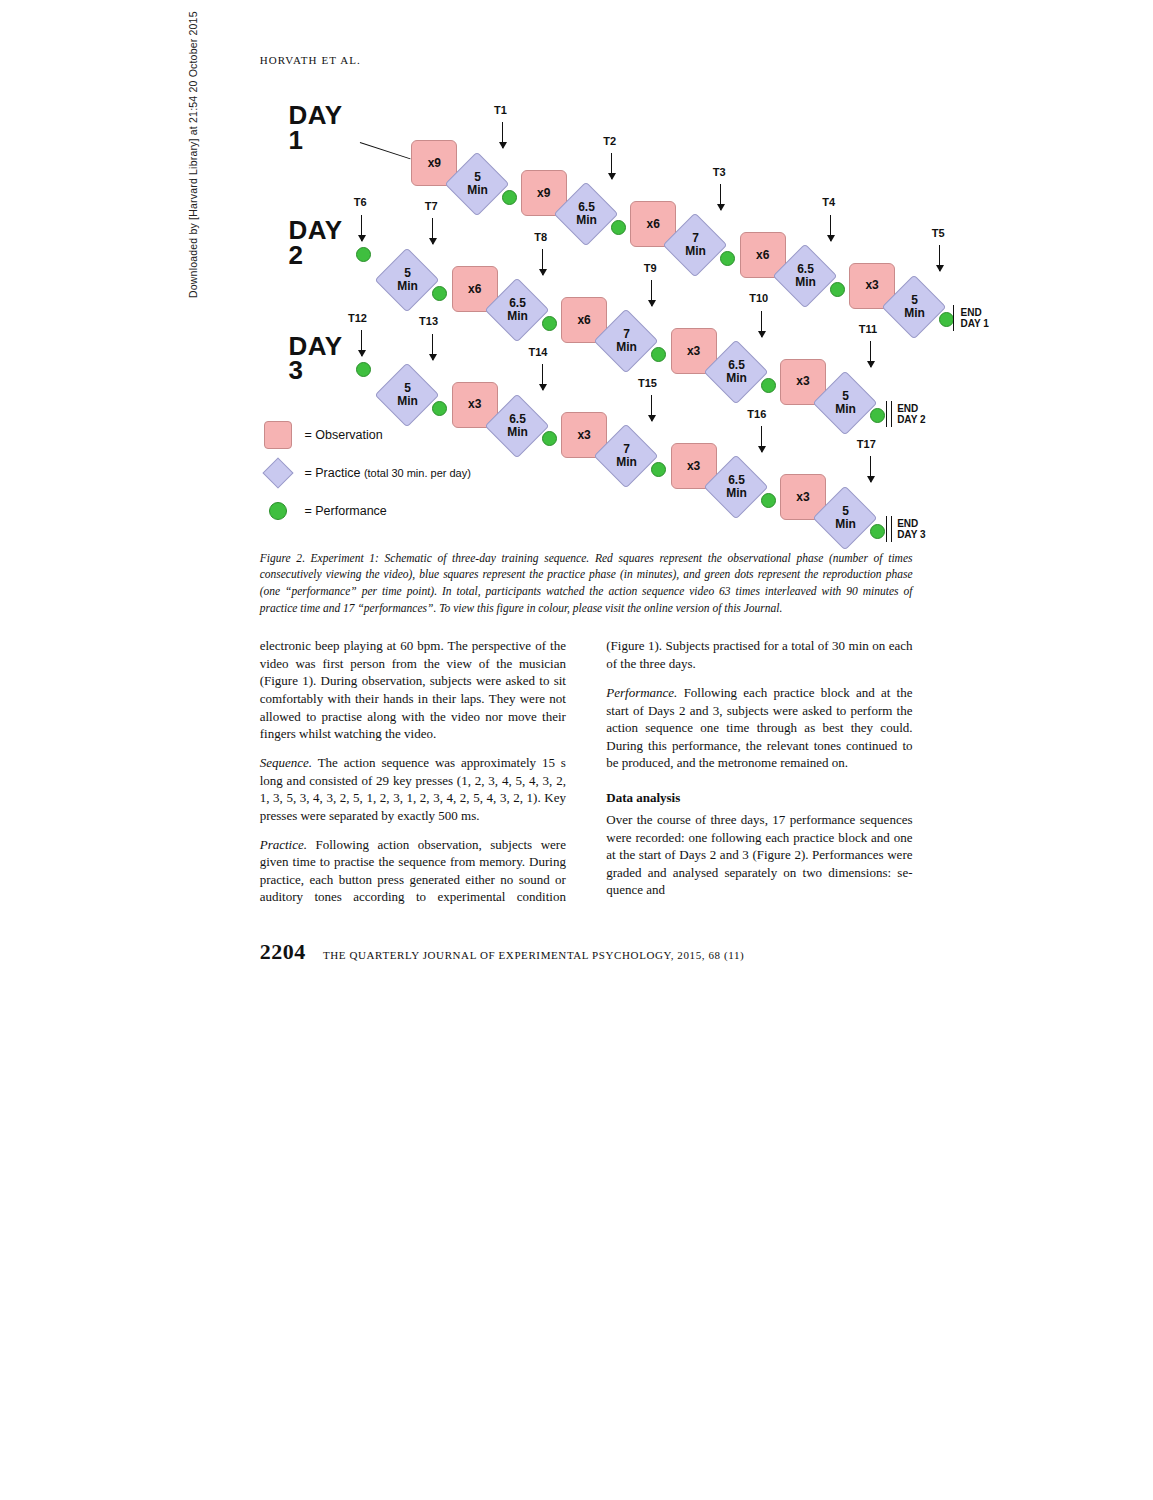Downloaded by [Harvard Library] at 21:54 20 October 2015
Horvath et al.
DAY1
x9
5
Min
T1
x9
6.5
Min
T2
x6
7
Min
T3
x6
6.5
Min
T4
x3
5
Min
T5
END
DAY 1
DAY2
T6
5
Min
T7
x6
6.5
Min
T8
x6
7
Min
T9
x3
6.5
Min
T10
x3
5
Min
T11
END
DAY 2
DAY3
T12
5
Min
T13
x3
6.5
Min
T14
x3
7
Min
T15
x3
6.5
Min
T16
x3
5
Min
T17
END
DAY 3
= Observation
= Practice (total 30 min. per day)
= Performance
Figure 2. Experiment 1: Schematic of three-day training sequence. Red squares represent the observational phase (number of times consecutively viewing the video), blue squares represent the practice phase (in minutes), and green dots represent the reproduction phase (one “performance” per time point). In total, participants watched the action sequence video 63 times interleaved with 90 minutes of practice time and 17 “performances”. To view this figure in colour, please visit the online version of this Journal.
electronic beep playing at 60 bpm. The perspective of the video was first person from the view of the musician (Figure 1). During observation, subjects were asked to sit comfortably with their hands in their laps. They were not allowed to practise along with the video nor move their fingers whilst watching the video.
Sequence. The action sequence was approximately 15 s long and consisted of 29 key presses (1, 2, 3, 4, 5, 4, 3, 2, 1, 3, 5, 3, 4, 3, 2, 5, 1, 2, 3, 1, 2, 3, 4, 2, 5, 4, 3, 2, 1). Key presses were separated by exactly 500 ms.
Practice. Following action observation, subjects were given time to practise the sequence from memory. During practice, each button press generated either no sound or auditory tones according to experimental condition (Figure 1). Subjects practised for a total of 30 min on each of the three days.
Performance. Following each practice block and at the start of Days 2 and 3, subjects were asked to perform the action sequence one time through as best they could. During this performance, the relevant tones continued to be produced, and the metronome remained on.
Data analysis
Over the course of three days, 17 performance sequences were recorded: one following each practice block and one at the start of Days 2 and 3 (Figure 2). Performances were graded and analysed separately on two dimensions: sequence and
2204
The Quarterly Journal of Experimental Psychology, 2015, 68 (11)